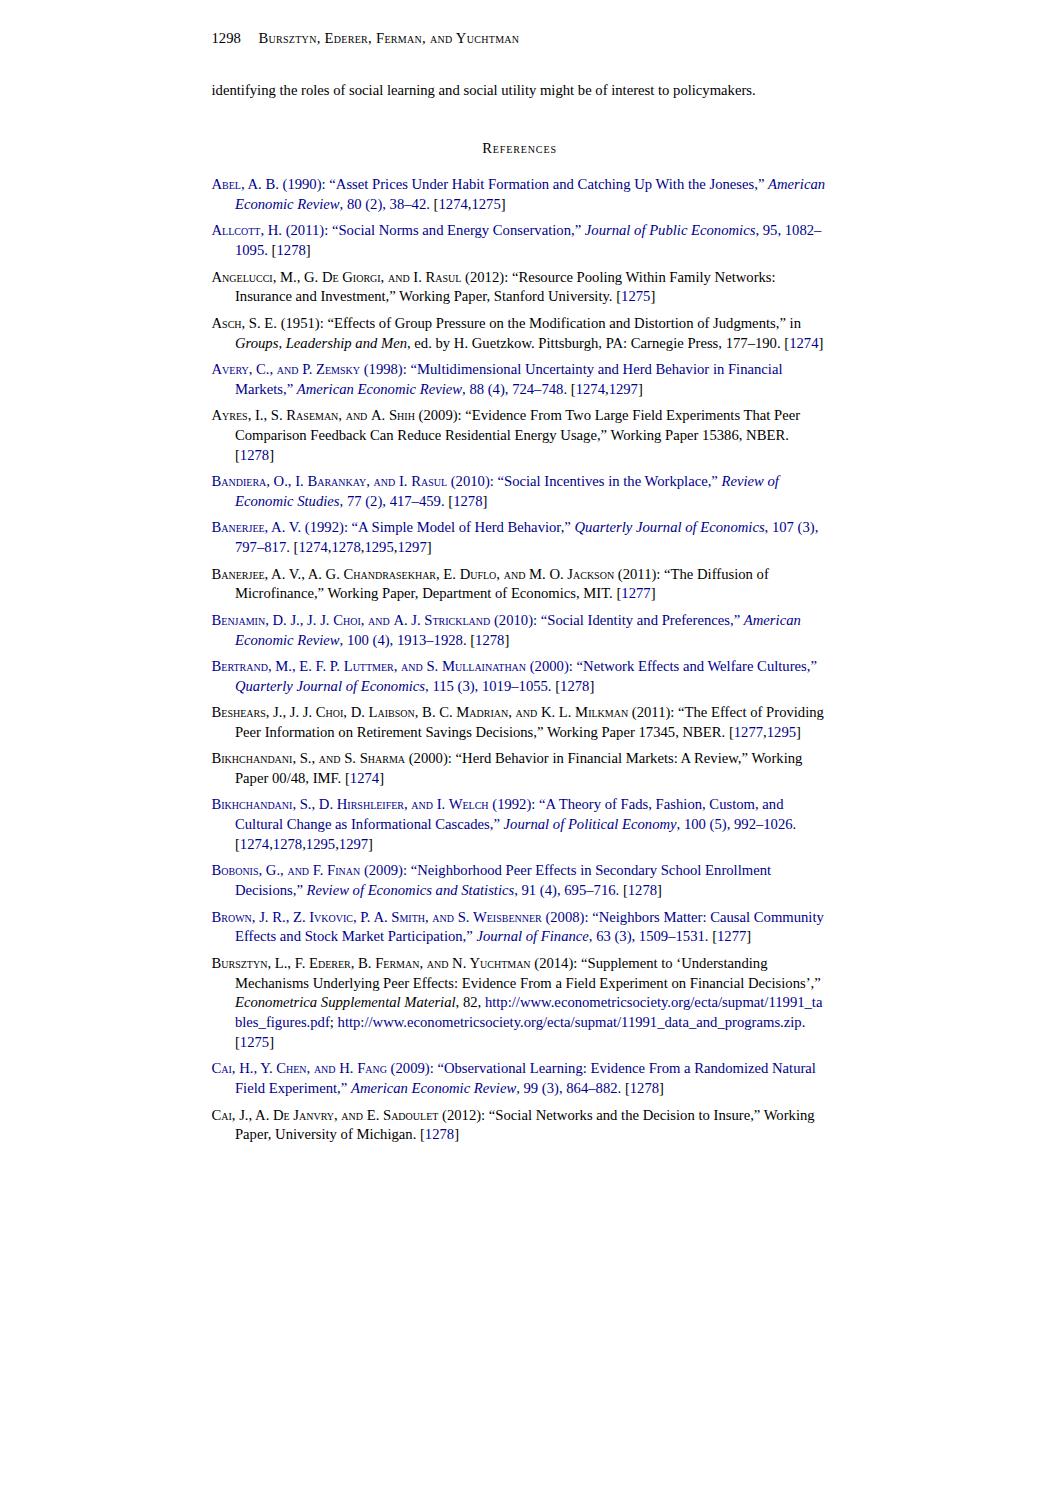1298 Bursztyn, Ederer, Ferman, and Yuchtman
identifying the roles of social learning and social utility might be of interest to policymakers.
References
Abel, A. B. (1990): “Asset Prices Under Habit Formation and Catching Up With the Joneses,” American Economic Review, 80 (2), 38–42. [1274,1275]
Allcott, H. (2011): “Social Norms and Energy Conservation,” Journal of Public Economics, 95, 1082–1095. [1278]
Angelucci, M., G. De Giorgi, and I. Rasul (2012): “Resource Pooling Within Family Networks: Insurance and Investment,” Working Paper, Stanford University. [1275]
Asch, S. E. (1951): “Effects of Group Pressure on the Modification and Distortion of Judgments,” in Groups, Leadership and Men, ed. by H. Guetzkow. Pittsburgh, PA: Carnegie Press, 177–190. [1274]
Avery, C., and P. Zemsky (1998): “Multidimensional Uncertainty and Herd Behavior in Financial Markets,” American Economic Review, 88 (4), 724–748. [1274,1297]
Ayres, I., S. Raseman, and A. Shih (2009): “Evidence From Two Large Field Experiments That Peer Comparison Feedback Can Reduce Residential Energy Usage,” Working Paper 15386, NBER. [1278]
Bandiera, O., I. Barankay, and I. Rasul (2010): “Social Incentives in the Workplace,” Review of Economic Studies, 77 (2), 417–459. [1278]
Banerjee, A. V. (1992): “A Simple Model of Herd Behavior,” Quarterly Journal of Economics, 107 (3), 797–817. [1274,1278,1295,1297]
Banerjee, A. V., A. G. Chandrasekhar, E. Duflo, and M. O. Jackson (2011): “The Diffusion of Microfinance,” Working Paper, Department of Economics, MIT. [1277]
Benjamin, D. J., J. J. Choi, and A. J. Strickland (2010): “Social Identity and Preferences,” American Economic Review, 100 (4), 1913–1928. [1278]
Bertrand, M., E. F. P. Luttmer, and S. Mullainathan (2000): “Network Effects and Welfare Cultures,” Quarterly Journal of Economics, 115 (3), 1019–1055. [1278]
Beshears, J., J. J. Choi, D. Laibson, B. C. Madrian, and K. L. Milkman (2011): “The Effect of Providing Peer Information on Retirement Savings Decisions,” Working Paper 17345, NBER. [1277,1295]
Bikhchandani, S., and S. Sharma (2000): “Herd Behavior in Financial Markets: A Review,” Working Paper 00/48, IMF. [1274]
Bikhchandani, S., D. Hirshleifer, and I. Welch (1992): “A Theory of Fads, Fashion, Custom, and Cultural Change as Informational Cascades,” Journal of Political Economy, 100 (5), 992–1026. [1274,1278,1295,1297]
Bobonis, G., and F. Finan (2009): “Neighborhood Peer Effects in Secondary School Enrollment Decisions,” Review of Economics and Statistics, 91 (4), 695–716. [1278]
Brown, J. R., Z. Ivkovic, P. A. Smith, and S. Weisbenner (2008): “Neighbors Matter: Causal Community Effects and Stock Market Participation,” Journal of Finance, 63 (3), 1509–1531. [1277]
Bursztyn, L., F. Ederer, B. Ferman, and N. Yuchtman (2014): “Supplement to ‘Understanding Mechanisms Underlying Peer Effects: Evidence From a Field Experiment on Financial Decisions’,” Econometrica Supplemental Material, 82, http://www.econometricsociety.org/ecta/supmat/11991_tables_figures.pdf; http://www.econometricsociety.org/ecta/supmat/11991_data_and_programs.zip. [1275]
Cai, H., Y. Chen, and H. Fang (2009): “Observational Learning: Evidence From a Randomized Natural Field Experiment,” American Economic Review, 99 (3), 864–882. [1278]
Cai, J., A. De Janvry, and E. Sadoulet (2012): “Social Networks and the Decision to Insure,” Working Paper, University of Michigan. [1278]